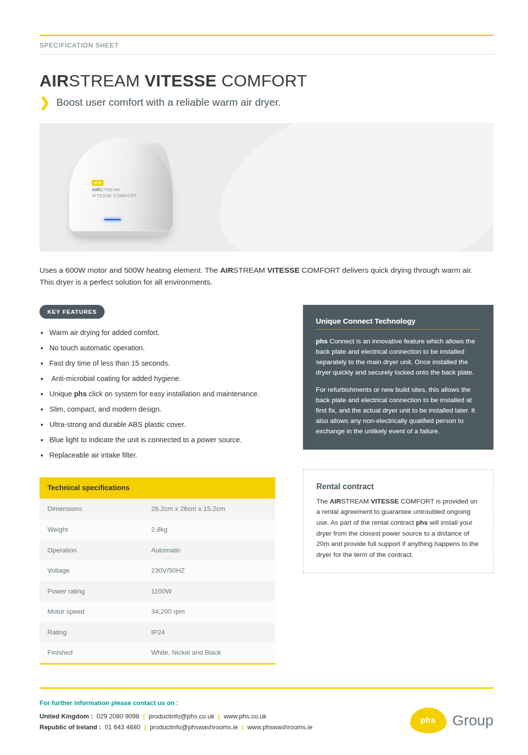SPECIFICATION SHEET
AIRSTREAM VITESSE COMFORT
❯Boost user comfort with a reliable warm air dryer.
phs
AIRSTREAM
VITESSE COMFORT
Uses a 600W motor and 500W heating element. The AIRSTREAM VITESSE COMFORT delivers quick drying through warm air. This dryer is a perfect solution for all environments.
KEY FEATURES
Warm air drying for added comfort.
No touch automatic operation.
Fast dry time of less than 15 seconds.
Anti-microbial coating for added hygiene.
Unique phs click on system for easy installation and maintenance.
Slim, compact, and modern design.
Ultra-strong and durable ABS plastic cover.
Blue light to indicate the unit is connected to a power source.
Replaceable air intake filter.
Technical specifications
| Dimensions | 28.2cm x 26cm x 15.2cm |
| Weight | 2.8kg |
| Operation | Automatic |
| Voltage | 230V/50HZ |
| Power rating | 1100W |
| Motor speed | 34,200 rpm |
| Rating | IP24 |
| Finished | White, Nickel and Black |
Unique Connect Technology
phs Connect is an innovative feature which allows the back plate and electrical connection to be installed separately to the main dryer unit. Once installed the dryer quickly and securely locked onto the back plate.
For refurbishments or new build sites, this allows the back plate and electrical connection to be installed at first fix, and the actual dryer unit to be installed later. It also allows any non-electrically qualified person to exchange in the unlikely event of a failure.
Rental contract
The AIRSTREAM VITESSE COMFORT is provided on a rental agreement to guarantee untroubled ongoing use. As part of the rental contract phs will install your dryer from the closest power source to a distance of 20m and provide full support if anything happens to the dryer for the term of the contract.
For further information please contact us on :
United Kingdom : 029 2080 9098 | productinfo@phs.co.uk | www.phs.co.uk
Republic of Ireland : 01 643 4680 | productinfo@phswashrooms.ie | www.phswashrooms.ie
phs
Group